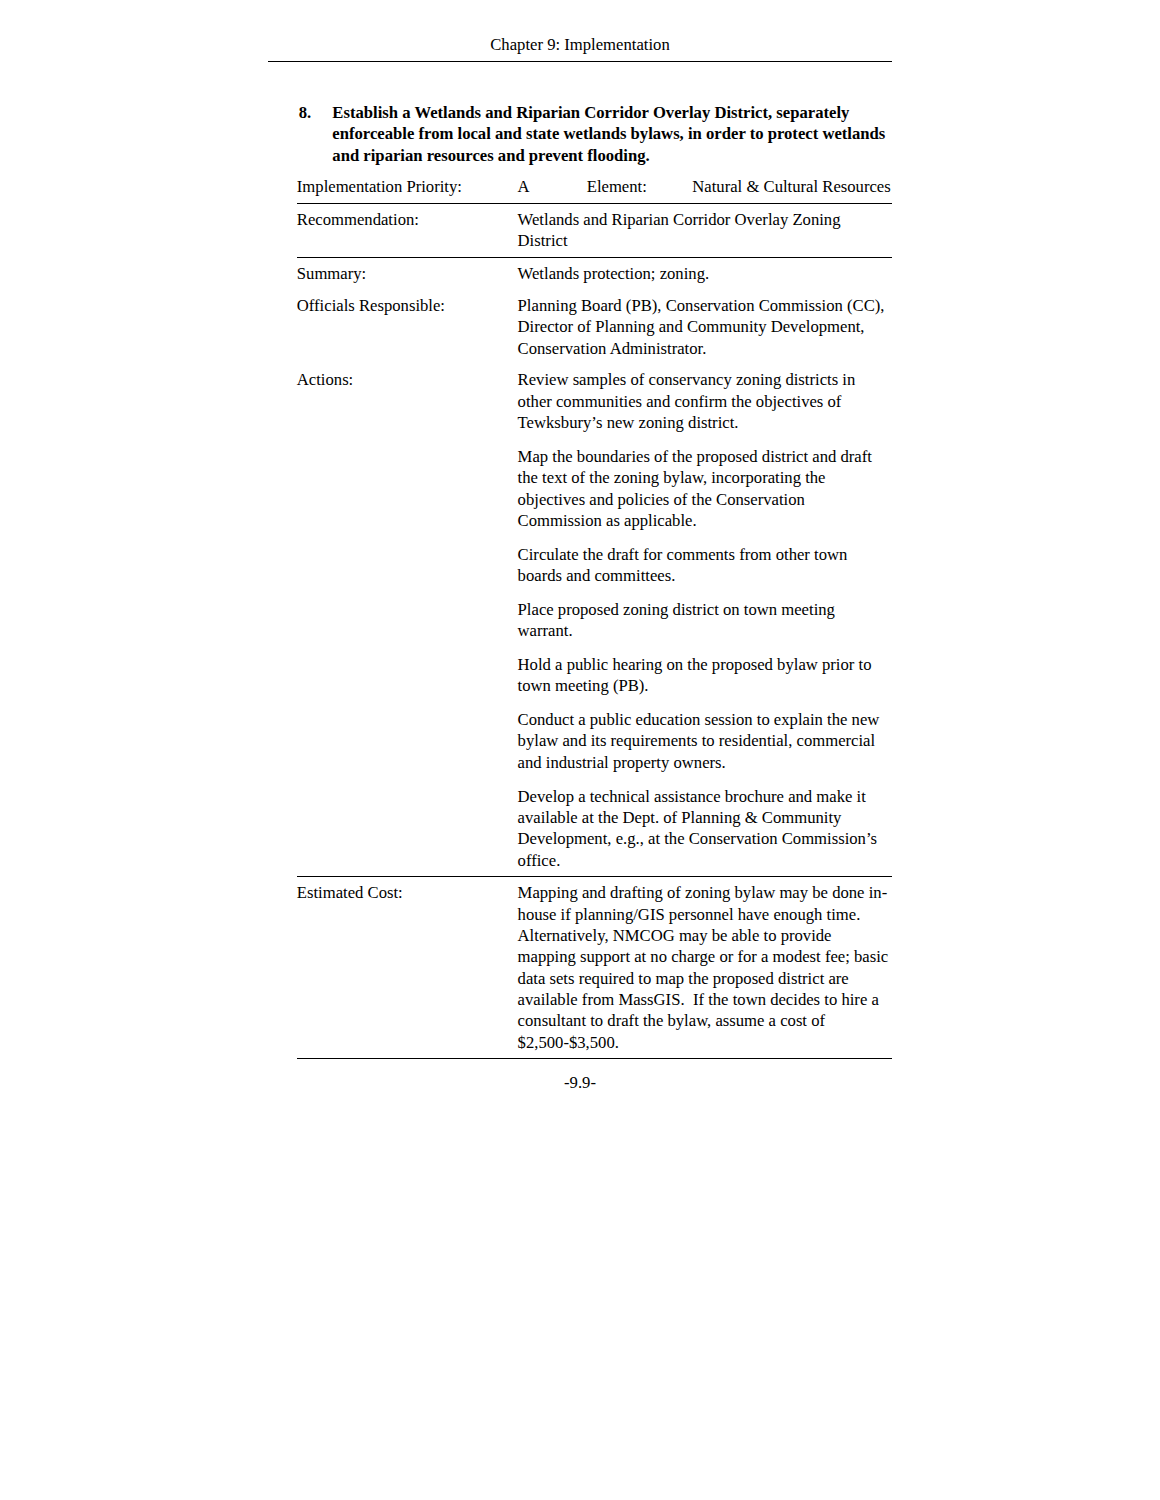Chapter 9: Implementation
8.
Establish a Wetlands and Riparian Corridor Overlay District, separately enforceable from local and state wetlands bylaws, in order to protect wetlands and riparian resources and prevent flooding.
Implementation Priority:
A
Element:
Natural & Cultural Resources
| Recommendation: | Wetlands and Riparian Corridor Overlay Zoning District |
| Summary: | Wetlands protection; zoning. |
| Officials Responsible: | Planning Board (PB), Conservation Commission (CC), Director of Planning and Community Development, Conservation Administrator. |
| Actions: | Review samples of conservancy zoning districts in other communities and confirm the objectives of Tewksbury’s new zoning district. Map the boundaries of the proposed district and draft the text of the zoning bylaw, incorporating the objectives and policies of the Conservation Commission as applicable. Circulate the draft for comments from other town boards and committees. Place proposed zoning district on town meeting warrant. Hold a public hearing on the proposed bylaw prior to town meeting (PB). Conduct a public education session to explain the new bylaw and its requirements to residential, commercial and industrial property owners. Develop a technical assistance brochure and make it available at the Dept. of Planning & Community Development, e.g., at the Conservation Commission’s office. |
| Estimated Cost: | Mapping and drafting of zoning bylaw may be done in-house if planning/GIS personnel have enough time. Alternatively, NMCOG may be able to provide mapping support at no charge or for a modest fee; basic data sets required to map the proposed district are available from MassGIS. If the town decides to hire a consultant to draft the bylaw, assume a cost of $2,500-$3,500. |
-9.9-